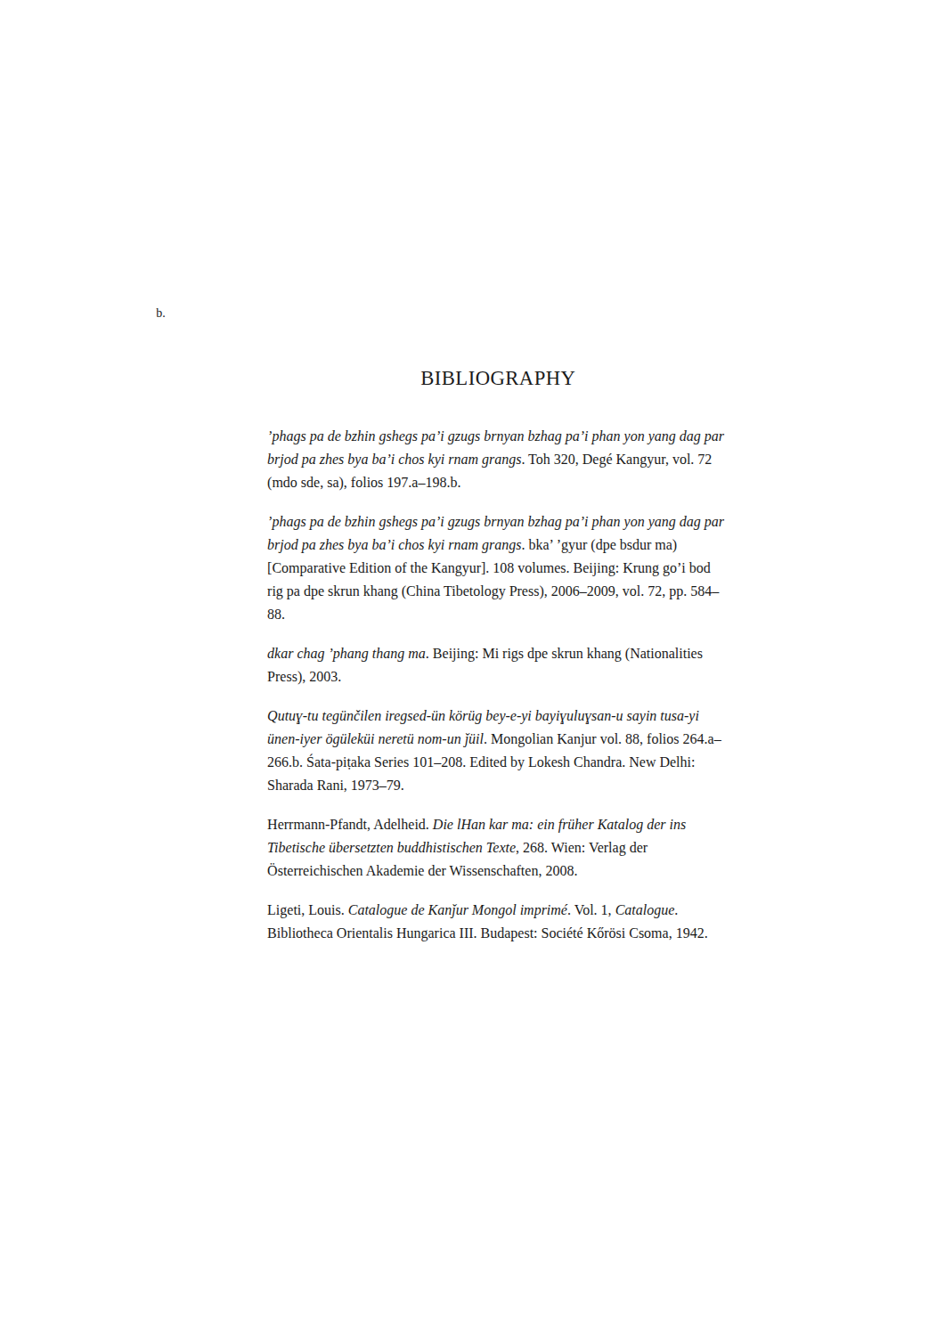b.
BIBLIOGRAPHY
’phags pa de bzhin gshegs pa’i gzugs brnyan bzhag pa’i phan yon yang dag par brjod pa zhes bya ba’i chos kyi rnam grangs. Toh 320, Degé Kangyur, vol. 72 (mdo sde, sa), folios 197.a–198.b.
’phags pa de bzhin gshegs pa’i gzugs brnyan bzhag pa’i phan yon yang dag par brjod pa zhes bya ba’i chos kyi rnam grangs. bka’ ’gyur (dpe bsdur ma) [Comparative Edition of the Kangyur]. 108 volumes. Beijing: Krung go’i bod rig pa dpe skrun khang (China Tibetology Press), 2006–2009, vol. 72, pp. 584–88.
dkar chag ’phang thang ma. Beijing: Mi rigs dpe skrun khang (Nationalities Press), 2003.
Qutuɣ-tu tegünčilen iregsed-ün körüg bey-e-yi bayiɣuluɣsan-u sayin tusa-yi ünen-iyer ögüleküi neretü nom-un ǰüil. Mongolian Kanjur vol. 88, folios 264.a–266.b. Śata-piṭaka Series 101–208. Edited by Lokesh Chandra. New Delhi: Sharada Rani, 1973–79.
Herrmann-Pfandt, Adelheid. Die lHan kar ma: ein früher Katalog der ins Tibetische übersetzten buddhistischen Texte, 268. Wien: Verlag der Österreichischen Akademie der Wissenschaften, 2008.
Ligeti, Louis. Catalogue de Kanǰur Mongol imprimé. Vol. 1, Catalogue. Bibliotheca Orientalis Hungarica III. Budapest: Société Kőrösi Csoma, 1942.